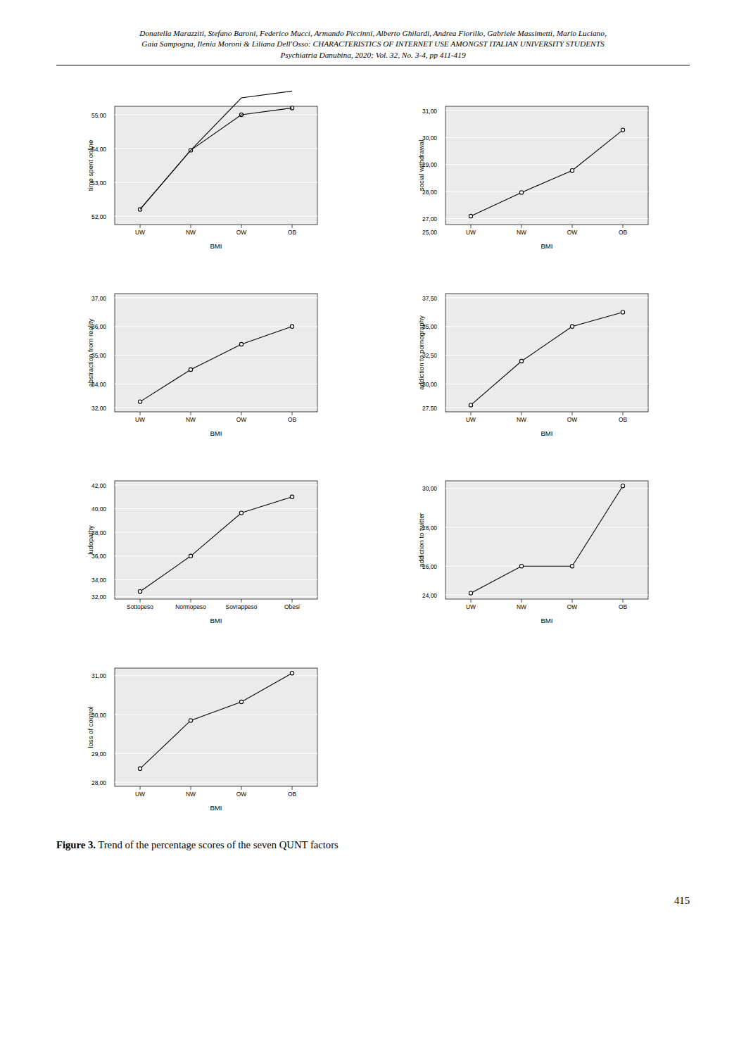Donatella Marazziti, Stefano Baroni, Federico Mucci, Armando Piccinni, Alberto Ghilardi, Andrea Fiorillo, Gabriele Massimetti, Mario Luciano,
Gaia Sampogna, Ilenia Moroni & Liliana Dell'Osso: CHARACTERISTICS OF INTERNET USE AMONGST ITALIAN UNIVERSITY STUDENTS
Psychiatria Danubina, 2020; Vol. 32, No. 3-4, pp 411-419
55,00 54,00 53,00 52,00 UW NW OW OB BMI time spent online
31,00 30,00 29,00 28,00 27,00 25,00 UW NW OW OB BMI social withdrawal
37,00 36,00 35,00 34,00 32,00 UW NW OW OB BMI abstraction from reality
37,50 35,00 32,50 30,00 27,50 UW NW OW OB BMI addiction to pornography
42,00 40,00 38,00 36,00 34,00 32,00 Sottopeso Normopeso Sovrappeso Obesi BMI ludopathy
30,00 28,00 26,00 24,00 UW NW OW OB BMI addiction to twitter
31,00 30,00 29,00 28,00 UW NW OW OB BMI loss of control
Figure 3. Trend of the percentage scores of the seven QUNT factors
415